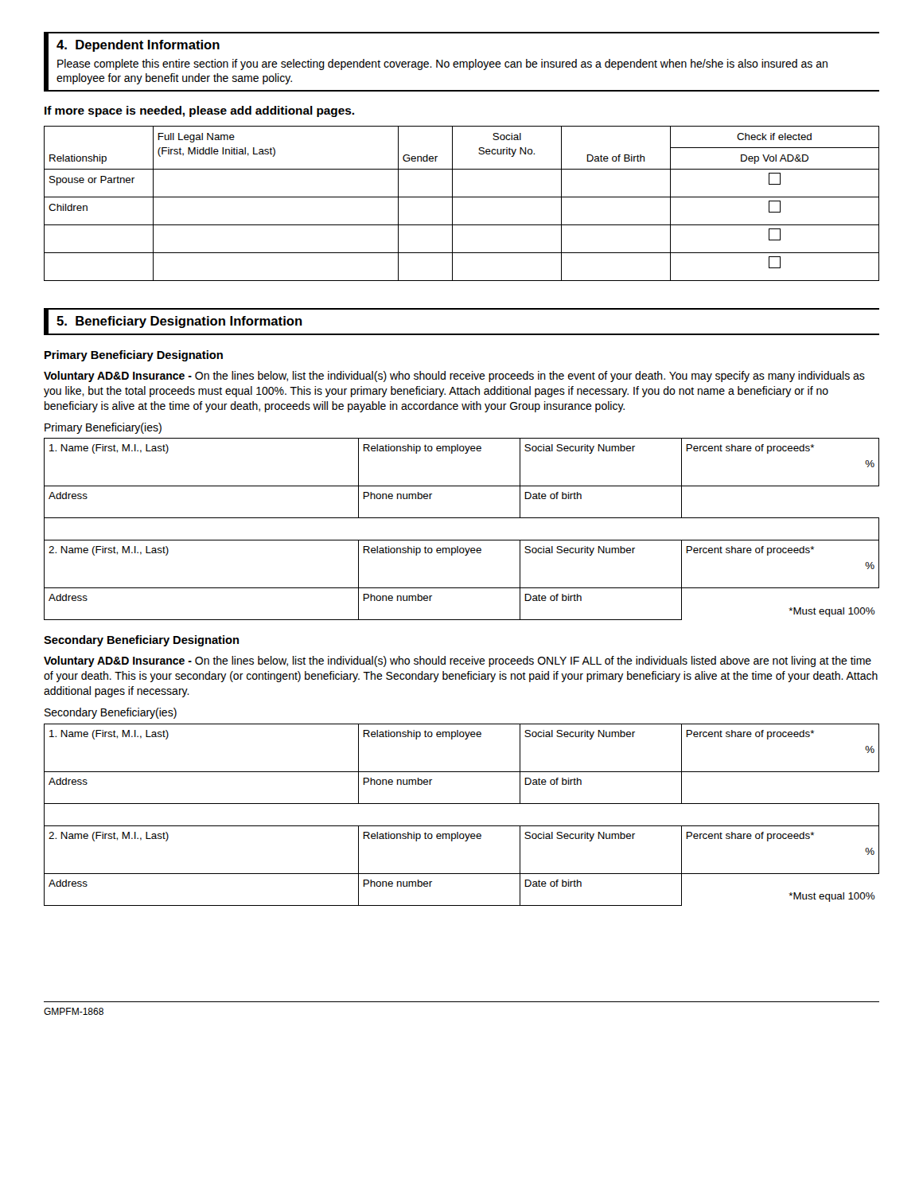4. Dependent Information
Please complete this entire section if you are selecting dependent coverage. No employee can be insured as a dependent when he/she is also insured as an employee for any benefit under the same policy.
If more space is needed, please add additional pages.
| Relationship | Full Legal Name (First, Middle Initial, Last) | Gender | Social Security No. | Date of Birth | Check if elected |
| Dep Vol AD&D |
| Spouse or Partner | | | | | |
| Children | | | | | |
5. Beneficiary Designation Information
Primary Beneficiary Designation
Voluntary AD&D Insurance - On the lines below, list the individual(s) who should receive proceeds in the event of your death. You may specify as many individuals as you like, but the total proceeds must equal 100%. This is your primary beneficiary. Attach additional pages if necessary. If you do not name a beneficiary or if no beneficiary is alive at the time of your death, proceeds will be payable in accordance with your Group insurance policy.
Primary Beneficiary(ies)
| 1. Name (First, M.I., Last) | Relationship to employee | Social Security Number | Percent share of proceeds* % |
| Address | Phone number | Date of birth | |
| 2. Name (First, M.I., Last) | Relationship to employee | Social Security Number | Percent share of proceeds* % |
| Address | Phone number | Date of birth | *Must equal 100% |
Secondary Beneficiary Designation
Voluntary AD&D Insurance - On the lines below, list the individual(s) who should receive proceeds ONLY IF ALL of the individuals listed above are not living at the time of your death. This is your secondary (or contingent) beneficiary. The Secondary beneficiary is not paid if your primary beneficiary is alive at the time of your death. Attach additional pages if necessary.
Secondary Beneficiary(ies)
| 1. Name (First, M.I., Last) | Relationship to employee | Social Security Number | Percent share of proceeds* % |
| Address | Phone number | Date of birth | |
| 2. Name (First, M.I., Last) | Relationship to employee | Social Security Number | Percent share of proceeds* % |
| Address | Phone number | Date of birth | *Must equal 100% |
GMPFM-1868